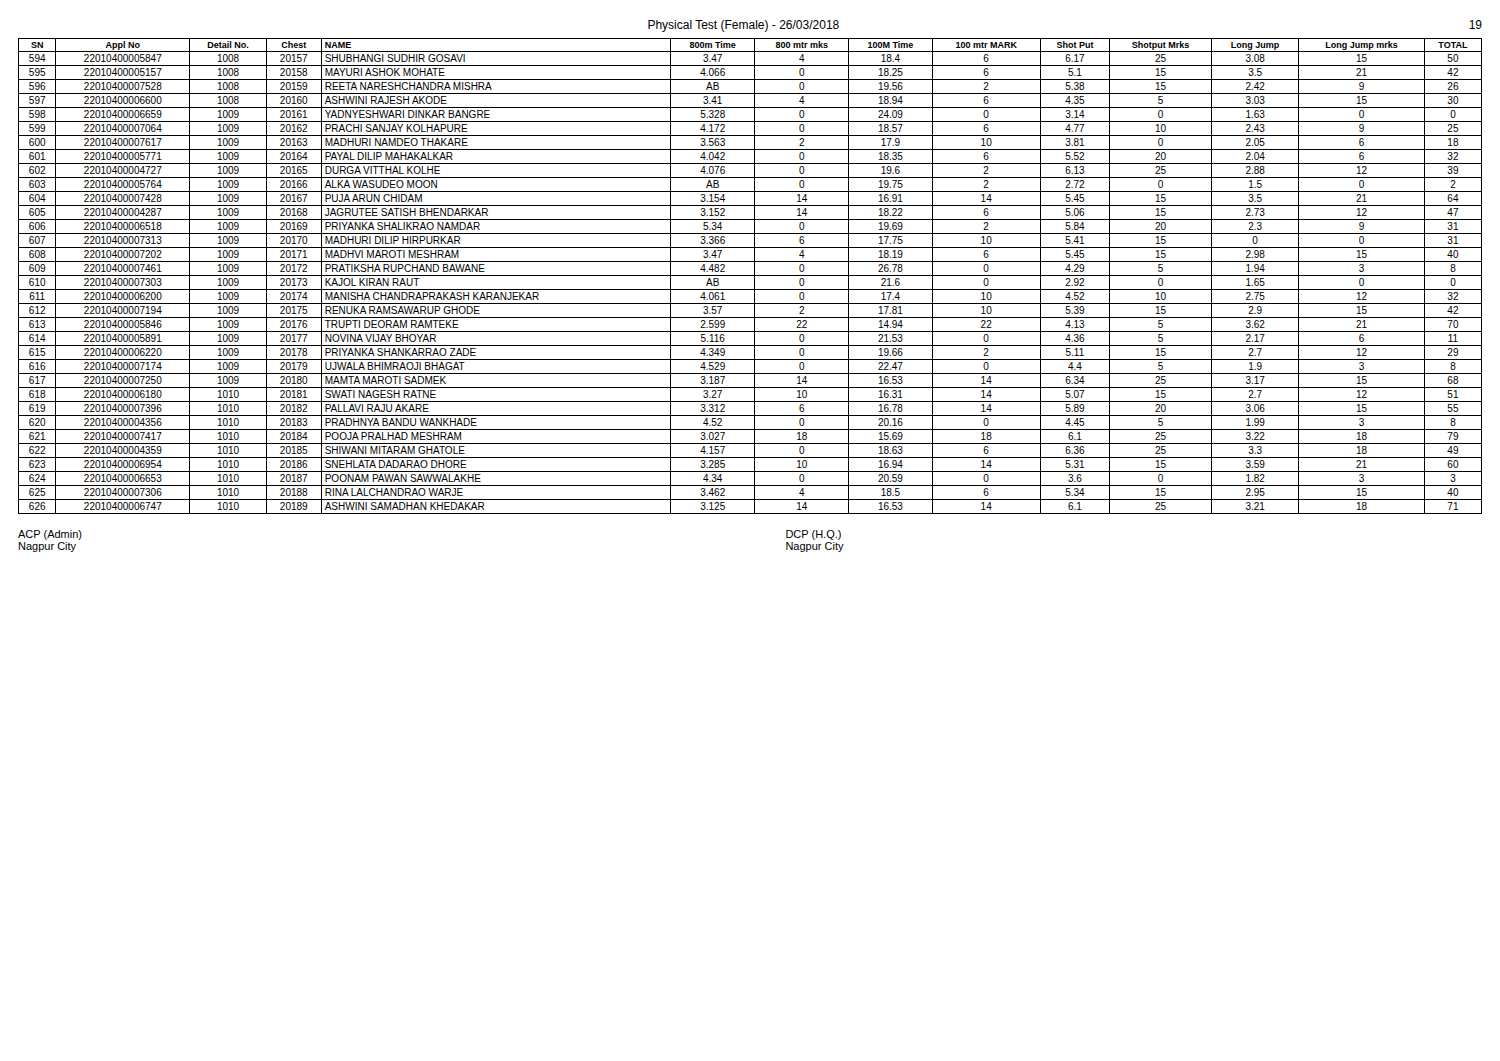19
Physical Test (Female) - 26/03/2018
| SN | Appl No | Detail No. | Chest | NAME | 800m Time | 800 mtr mks | 100M Time | 100 mtr MARK | Shot Put | Shotput Mrks | Long Jump | Long Jump mrks | TOTAL |
| --- | --- | --- | --- | --- | --- | --- | --- | --- | --- | --- | --- | --- | --- |
| 594 | 22010400005847 | 1008 | 20157 | SHUBHANGI SUDHIR GOSAVI | 3.47 | 4 | 18.4 | 6 | 6.17 | 25 | 3.08 | 15 | 50 |
| 595 | 22010400005157 | 1008 | 20158 | MAYURI ASHOK MOHATE | 4.066 | 0 | 18.25 | 6 | 5.1 | 15 | 3.5 | 21 | 42 |
| 596 | 22010400007528 | 1008 | 20159 | REETA NARESHCHANDRA MISHRA | AB | 0 | 19.56 | 2 | 5.38 | 15 | 2.42 | 9 | 26 |
| 597 | 22010400006600 | 1008 | 20160 | ASHWINI RAJESH AKODE | 3.41 | 4 | 18.94 | 6 | 4.35 | 5 | 3.03 | 15 | 30 |
| 598 | 22010400006659 | 1009 | 20161 | YADNYESHWARI DINKAR BANGRE | 5.328 | 0 | 24.09 | 0 | 3.14 | 0 | 1.63 | 0 | 0 |
| 599 | 22010400007064 | 1009 | 20162 | PRACHI SANJAY KOLHAPURE | 4.172 | 0 | 18.57 | 6 | 4.77 | 10 | 2.43 | 9 | 25 |
| 600 | 22010400007617 | 1009 | 20163 | MADHURI NAMDEO THAKARE | 3.563 | 2 | 17.9 | 10 | 3.81 | 0 | 2.05 | 6 | 18 |
| 601 | 22010400005771 | 1009 | 20164 | PAYAL DILIP MAHAKALKAR | 4.042 | 0 | 18.35 | 6 | 5.52 | 20 | 2.04 | 6 | 32 |
| 602 | 22010400004727 | 1009 | 20165 | DURGA VITTHAL KOLHE | 4.076 | 0 | 19.6 | 2 | 6.13 | 25 | 2.88 | 12 | 39 |
| 603 | 22010400005764 | 1009 | 20166 | ALKA WASUDEO MOON | AB | 0 | 19.75 | 2 | 2.72 | 0 | 1.5 | 0 | 2 |
| 604 | 22010400007428 | 1009 | 20167 | PUJA ARUN CHIDAM | 3.154 | 14 | 16.91 | 14 | 5.45 | 15 | 3.5 | 21 | 64 |
| 605 | 22010400004287 | 1009 | 20168 | JAGRUTEE SATISH BHENDARKAR | 3.152 | 14 | 18.22 | 6 | 5.06 | 15 | 2.73 | 12 | 47 |
| 606 | 22010400006518 | 1009 | 20169 | PRIYANKA SHALIKRAO NAMDAR | 5.34 | 0 | 19.69 | 2 | 5.84 | 20 | 2.3 | 9 | 31 |
| 607 | 22010400007313 | 1009 | 20170 | MADHURI DILIP HIRPURKAR | 3.366 | 6 | 17.75 | 10 | 5.41 | 15 | 0 | 0 | 31 |
| 608 | 22010400007202 | 1009 | 20171 | MADHVI MAROTI MESHRAM | 3.47 | 4 | 18.19 | 6 | 5.45 | 15 | 2.98 | 15 | 40 |
| 609 | 22010400007461 | 1009 | 20172 | PRATIKSHA RUPCHAND BAWANE | 4.482 | 0 | 26.78 | 0 | 4.29 | 5 | 1.94 | 3 | 8 |
| 610 | 22010400007303 | 1009 | 20173 | KAJOL KIRAN RAUT | AB | 0 | 21.6 | 0 | 2.92 | 0 | 1.65 | 0 | 0 |
| 611 | 22010400006200 | 1009 | 20174 | MANISHA CHANDRAPRAKASH KARANJEKAR | 4.061 | 0 | 17.4 | 10 | 4.52 | 10 | 2.75 | 12 | 32 |
| 612 | 22010400007194 | 1009 | 20175 | RENUKA RAMSAWARUP GHODE | 3.57 | 2 | 17.81 | 10 | 5.39 | 15 | 2.9 | 15 | 42 |
| 613 | 22010400005846 | 1009 | 20176 | TRUPTI DEORAM RAMTEKE | 2.599 | 22 | 14.94 | 22 | 4.13 | 5 | 3.62 | 21 | 70 |
| 614 | 22010400005891 | 1009 | 20177 | NOVINA VIJAY BHOYAR | 5.116 | 0 | 21.53 | 0 | 4.36 | 5 | 2.17 | 6 | 11 |
| 615 | 22010400006220 | 1009 | 20178 | PRIYANKA SHANKARRAO ZADE | 4.349 | 0 | 19.66 | 2 | 5.11 | 15 | 2.7 | 12 | 29 |
| 616 | 22010400007174 | 1009 | 20179 | UJWALA BHIMRAOJI BHAGAT | 4.529 | 0 | 22.47 | 0 | 4.4 | 5 | 1.9 | 3 | 8 |
| 617 | 22010400007250 | 1009 | 20180 | MAMTA MAROTI SADMEK | 3.187 | 14 | 16.53 | 14 | 6.34 | 25 | 3.17 | 15 | 68 |
| 618 | 22010400006180 | 1010 | 20181 | SWATI NAGESH RATNE | 3.27 | 10 | 16.31 | 14 | 5.07 | 15 | 2.7 | 12 | 51 |
| 619 | 22010400007396 | 1010 | 20182 | PALLAVI RAJU AKARE | 3.312 | 6 | 16.78 | 14 | 5.89 | 20 | 3.06 | 15 | 55 |
| 620 | 22010400004356 | 1010 | 20183 | PRADHNYA BANDU WANKHADE | 4.52 | 0 | 20.16 | 0 | 4.45 | 5 | 1.99 | 3 | 8 |
| 621 | 22010400007417 | 1010 | 20184 | POOJA PRALHAD MESHRAM | 3.027 | 18 | 15.69 | 18 | 6.1 | 25 | 3.22 | 18 | 79 |
| 622 | 22010400004359 | 1010 | 20185 | SHIWANI MITARAM GHATOLE | 4.157 | 0 | 18.63 | 6 | 6.36 | 25 | 3.3 | 18 | 49 |
| 623 | 22010400006954 | 1010 | 20186 | SNEHLATA DADARAO DHORE | 3.285 | 10 | 16.94 | 14 | 5.31 | 15 | 3.59 | 21 | 60 |
| 624 | 22010400006653 | 1010 | 20187 | POONAM PAWAN SAWWALAKHE | 4.34 | 0 | 20.59 | 0 | 3.6 | 0 | 1.82 | 3 | 3 |
| 625 | 22010400007306 | 1010 | 20188 | RINA LALCHANDRAO WARJE | 3.462 | 4 | 18.5 | 6 | 5.34 | 15 | 2.95 | 15 | 40 |
| 626 | 22010400006747 | 1010 | 20189 | ASHWINI SAMADHAN KHEDAKAR | 3.125 | 14 | 16.53 | 14 | 6.1 | 25 | 3.21 | 18 | 71 |
| ACP (Admin) | DCP (H.Q.) |
| Nagpur City | Nagpur City |